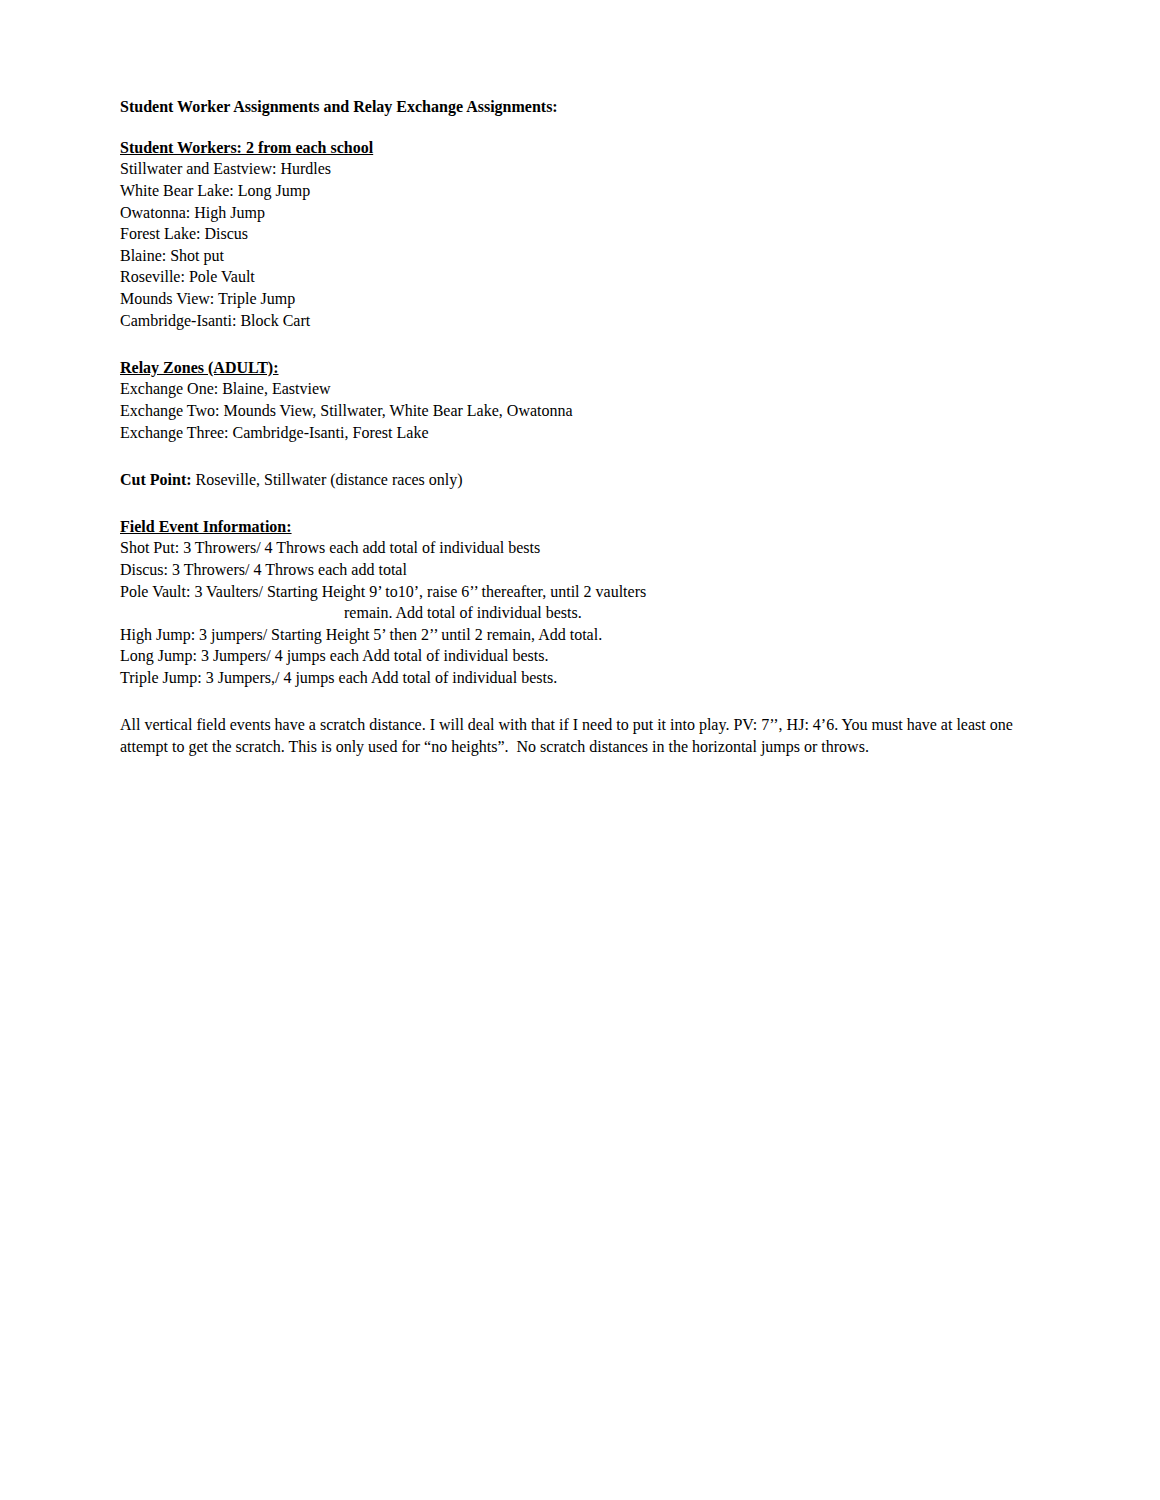Student Worker Assignments and Relay Exchange Assignments:
Student Workers: 2 from each school
Stillwater and Eastview: Hurdles
White Bear Lake: Long Jump
Owatonna: High Jump
Forest Lake: Discus
Blaine: Shot put
Roseville: Pole Vault
Mounds View: Triple Jump
Cambridge-Isanti: Block Cart
Relay Zones (ADULT):
Exchange One: Blaine, Eastview
Exchange Two: Mounds View, Stillwater, White Bear Lake, Owatonna
Exchange Three: Cambridge-Isanti, Forest Lake
Cut Point: Roseville, Stillwater (distance races only)
Field Event Information:
Shot Put: 3 Throwers/ 4 Throws each add total of individual bests
Discus: 3 Throwers/ 4 Throws each add total
Pole Vault: 3 Vaulters/ Starting Height 9’ to10’, raise 6’’ thereafter, until 2 vaulters remain. Add total of individual bests.
High Jump: 3 jumpers/ Starting Height 5’ then 2’’ until 2 remain, Add total.
Long Jump: 3 Jumpers/ 4 jumps each Add total of individual bests.
Triple Jump: 3 Jumpers,/ 4 jumps each Add total of individual bests.
All vertical field events have a scratch distance. I will deal with that if I need to put it into play. PV: 7’’, HJ: 4’6. You must have at least one attempt to get the scratch. This is only used for “no heights”. No scratch distances in the horizontal jumps or throws.